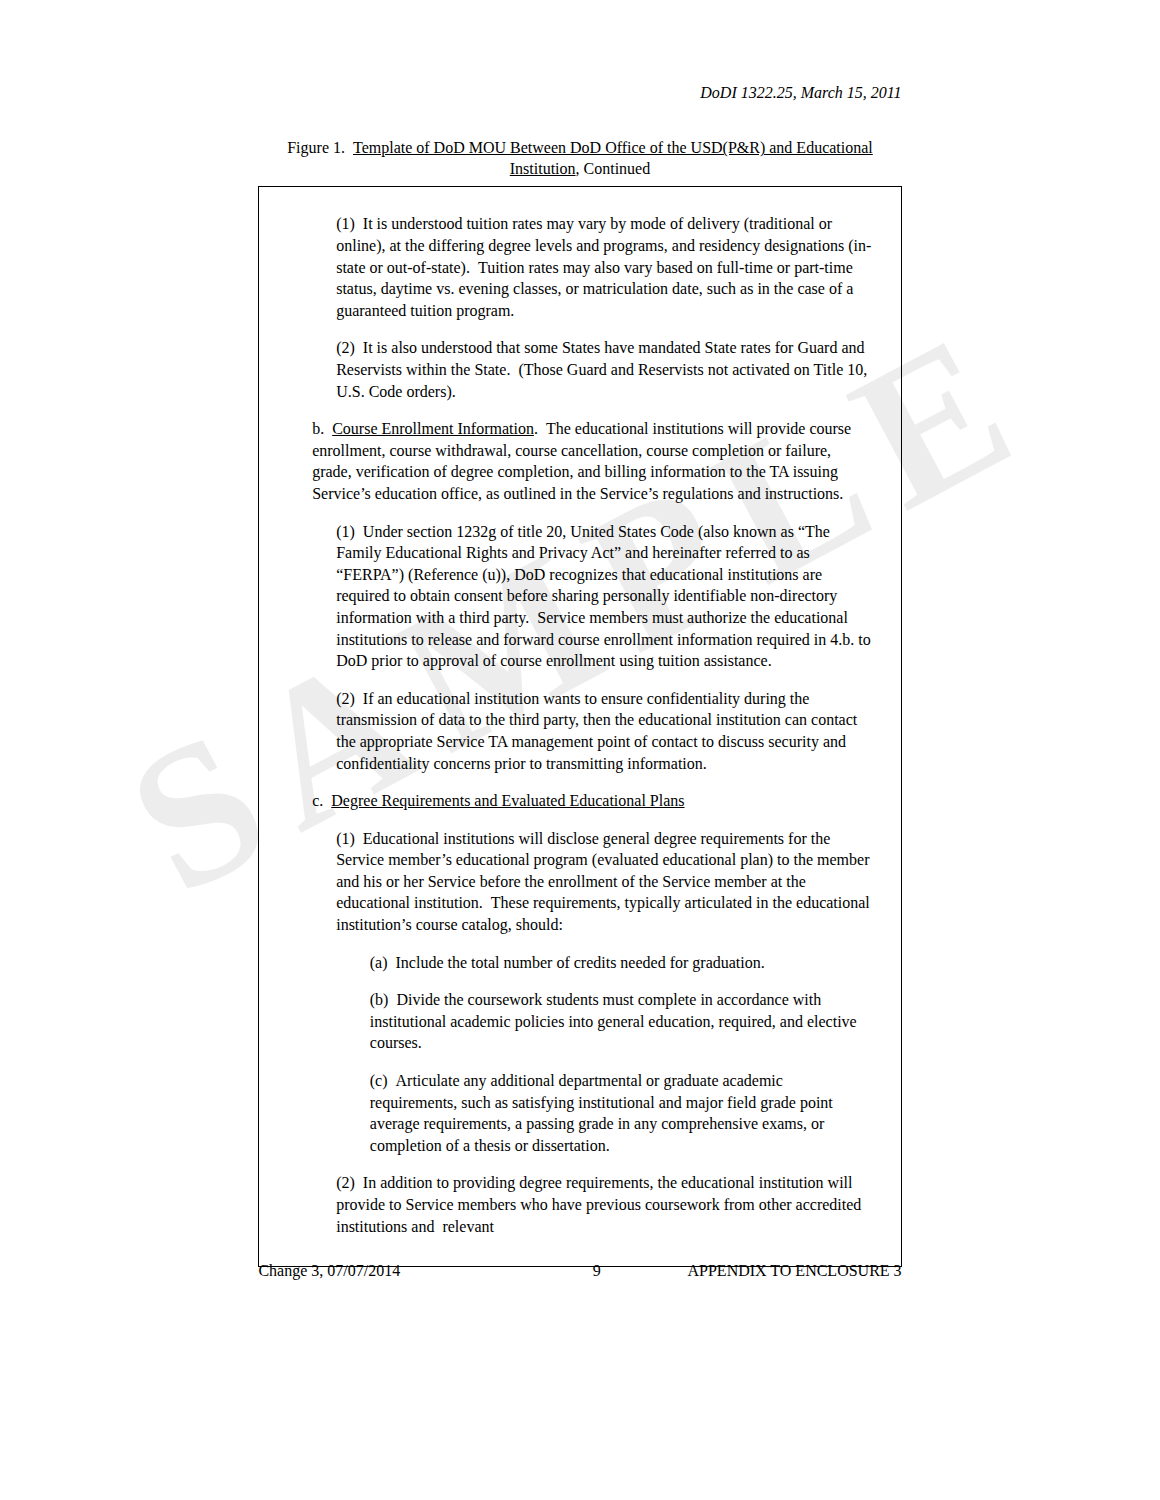SAMPLE
DoDI 1322.25, March 15, 2011
Figure 1. Template of DoD MOU Between DoD Office of the USD(P&R) and Educational Institution, Continued
(1) It is understood tuition rates may vary by mode of delivery (traditional or online), at the differing degree levels and programs, and residency designations (in-state or out-of-state). Tuition rates may also vary based on full-time or part-time status, daytime vs. evening classes, or matriculation date, such as in the case of a guaranteed tuition program.
(2) It is also understood that some States have mandated State rates for Guard and Reservists within the State. (Those Guard and Reservists not activated on Title 10, U.S. Code orders).
b. Course Enrollment Information. The educational institutions will provide course enrollment, course withdrawal, course cancellation, course completion or failure, grade, verification of degree completion, and billing information to the TA issuing Service’s education office, as outlined in the Service’s regulations and instructions.
(1) Under section 1232g of title 20, United States Code (also known as “The Family Educational Rights and Privacy Act” and hereinafter referred to as “FERPA”) (Reference (u)), DoD recognizes that educational institutions are required to obtain consent before sharing personally identifiable non-directory information with a third party. Service members must authorize the educational institutions to release and forward course enrollment information required in 4.b. to DoD prior to approval of course enrollment using tuition assistance.
(2) If an educational institution wants to ensure confidentiality during the transmission of data to the third party, then the educational institution can contact the appropriate Service TA management point of contact to discuss security and confidentiality concerns prior to transmitting information.
c. Degree Requirements and Evaluated Educational Plans
(1) Educational institutions will disclose general degree requirements for the Service member’s educational program (evaluated educational plan) to the member and his or her Service before the enrollment of the Service member at the educational institution. These requirements, typically articulated in the educational institution’s course catalog, should:
(a) Include the total number of credits needed for graduation.
(b) Divide the coursework students must complete in accordance with institutional academic policies into general education, required, and elective courses.
(c) Articulate any additional departmental or graduate academic requirements, such as satisfying institutional and major field grade point average requirements, a passing grade in any comprehensive exams, or completion of a thesis or dissertation.
(2) In addition to providing degree requirements, the educational institution will provide to Service members who have previous coursework from other accredited institutions and relevant
Change 3, 07/07/2014 9 APPENDIX TO ENCLOSURE 3